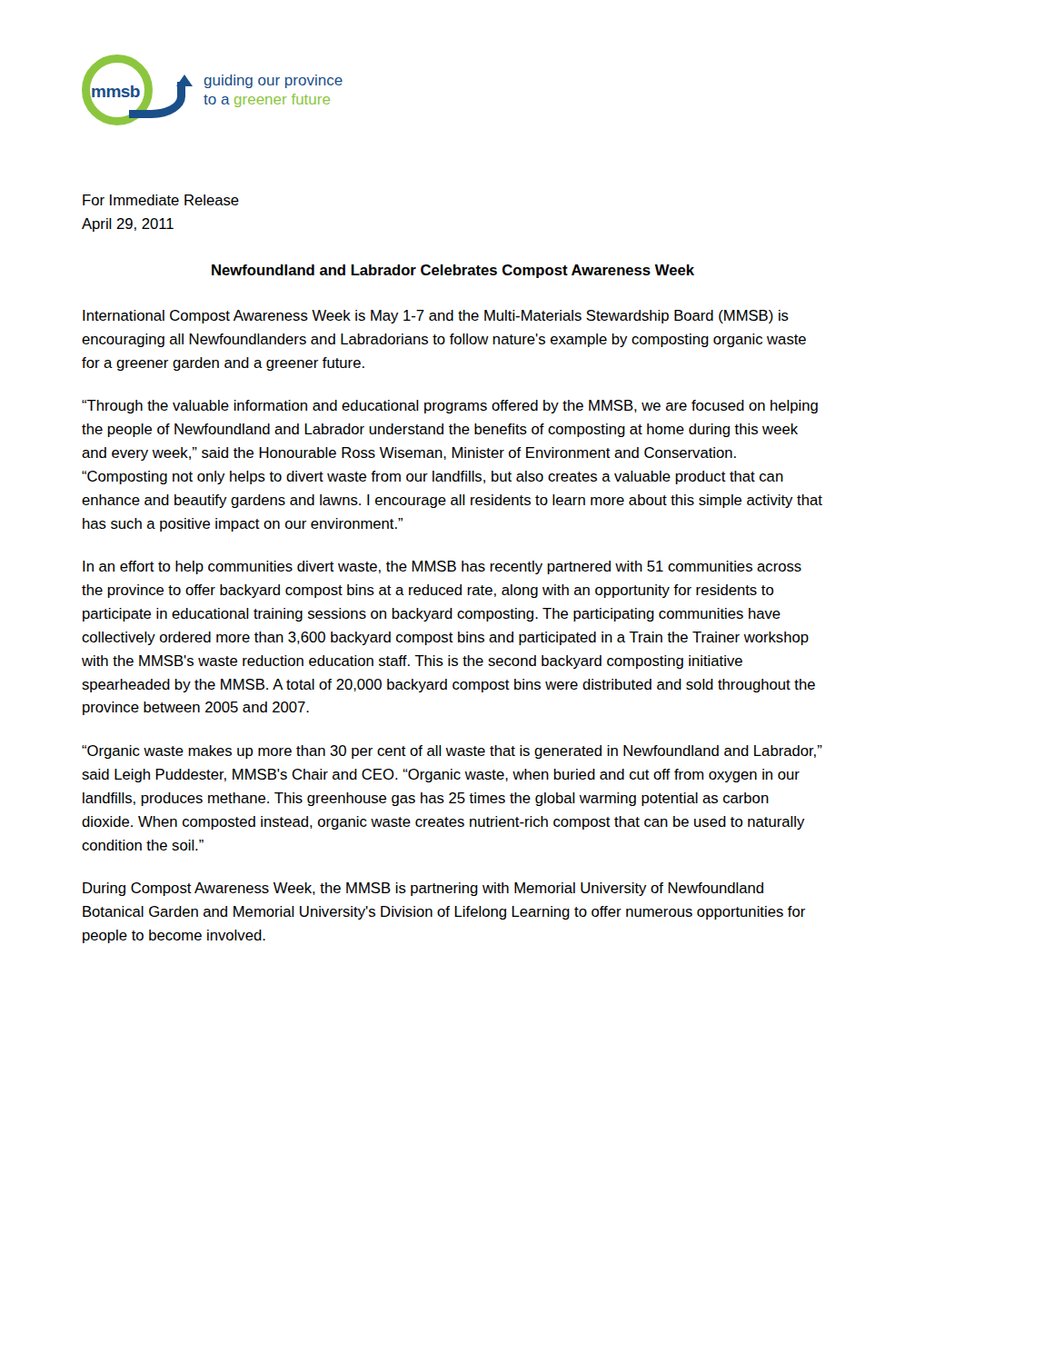mmsb
guiding our province
to a greener future
For Immediate Release
April 29, 2011
Newfoundland and Labrador Celebrates Compost Awareness Week
International Compost Awareness Week is May 1-7 and the Multi-Materials Stewardship Board (MMSB) is encouraging all Newfoundlanders and Labradorians to follow nature's example by composting organic waste for a greener garden and a greener future.
“Through the valuable information and educational programs offered by the MMSB, we are focused on helping the people of Newfoundland and Labrador understand the benefits of composting at home during this week and every week,” said the Honourable Ross Wiseman, Minister of Environment and Conservation. “Composting not only helps to divert waste from our landfills, but also creates a valuable product that can enhance and beautify gardens and lawns. I encourage all residents to learn more about this simple activity that has such a positive impact on our environment.”
In an effort to help communities divert waste, the MMSB has recently partnered with 51 communities across the province to offer backyard compost bins at a reduced rate, along with an opportunity for residents to participate in educational training sessions on backyard composting. The participating communities have collectively ordered more than 3,600 backyard compost bins and participated in a Train the Trainer workshop with the MMSB's waste reduction education staff. This is the second backyard composting initiative spearheaded by the MMSB. A total of 20,000 backyard compost bins were distributed and sold throughout the province between 2005 and 2007.
“Organic waste makes up more than 30 per cent of all waste that is generated in Newfoundland and Labrador,” said Leigh Puddester, MMSB's Chair and CEO. “Organic waste, when buried and cut off from oxygen in our landfills, produces methane. This greenhouse gas has 25 times the global warming potential as carbon dioxide. When composted instead, organic waste creates nutrient-rich compost that can be used to naturally condition the soil.”
During Compost Awareness Week, the MMSB is partnering with Memorial University of Newfoundland Botanical Garden and Memorial University's Division of Lifelong Learning to offer numerous opportunities for people to become involved.